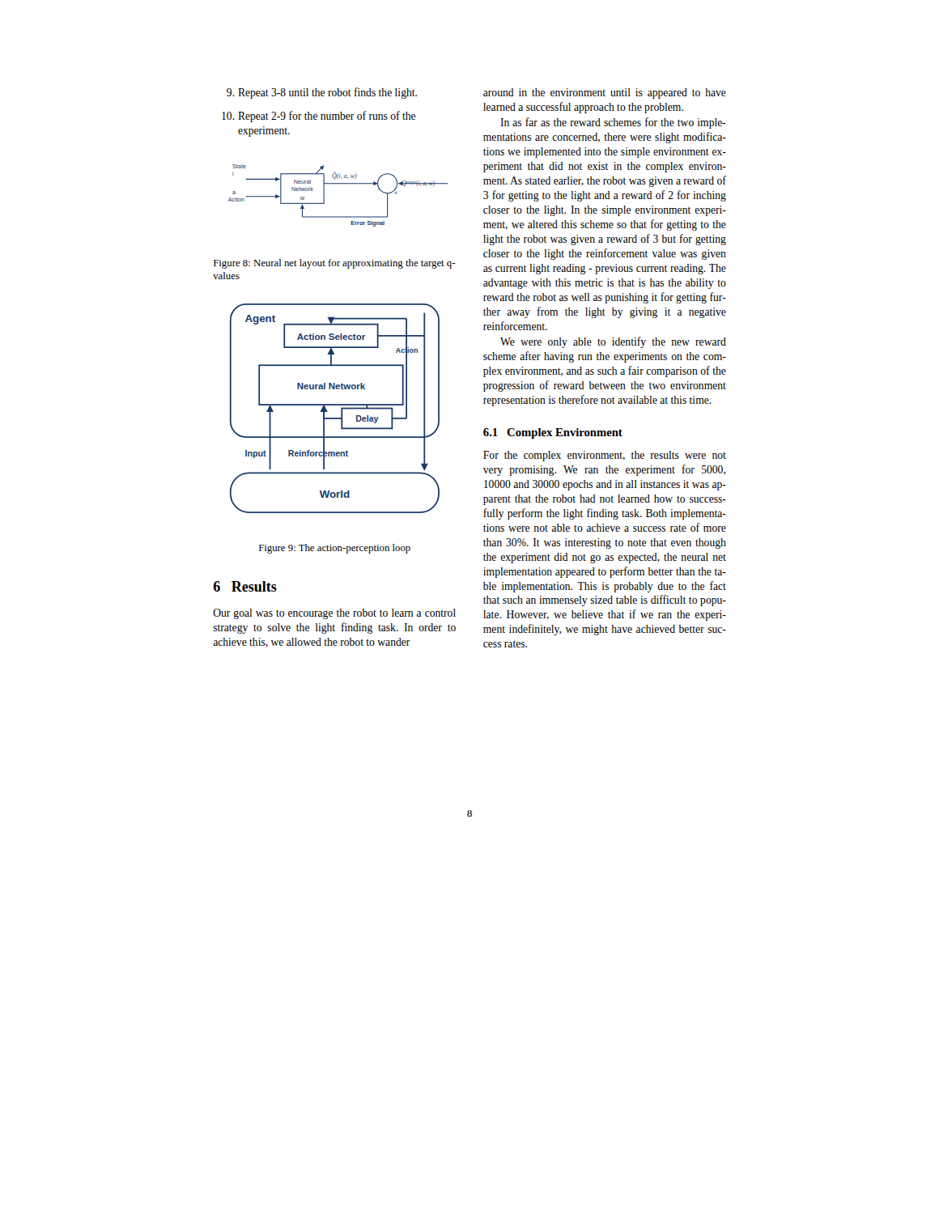9. Repeat 3-8 until the robot finds the light.
10. Repeat 2-9 for the number of runs of the experiment.
Neural Network w State i a Action Q̂(i, a, w) - + Qtarget(i, a, w) Error Signal
Figure 8: Neural net layout for approximating the target q-values
Agent Action Selector Neural Network Delay Action Input Reinforcement World
Figure 9: The action-perception loop
6 Results
Our goal was to encourage the robot to learn a control strategy to solve the light finding task. In order to achieve this, we allowed the robot to wander
around in the environment until is appeared to have learned a successful approach to the problem.
In as far as the reward schemes for the two implementations are concerned, there were slight modifications we implemented into the simple environment experiment that did not exist in the complex environment. As stated earlier, the robot was given a reward of 3 for getting to the light and a reward of 2 for inching closer to the light. In the simple environment experiment, we altered this scheme so that for getting to the light the robot was given a reward of 3 but for getting closer to the light the reinforcement value was given as current light reading - previous current reading. The advantage with this metric is that is has the ability to reward the robot as well as punishing it for getting further away from the light by giving it a negative reinforcement.
We were only able to identify the new reward scheme after having run the experiments on the complex environment, and as such a fair comparison of the progression of reward between the two environment representation is therefore not available at this time.
6.1 Complex Environment
For the complex environment, the results were not very promising. We ran the experiment for 5000, 10000 and 30000 epochs and in all instances it was apparent that the robot had not learned how to successfully perform the light finding task. Both implementations were not able to achieve a success rate of more than 30%. It was interesting to note that even though the experiment did not go as expected, the neural net implementation appeared to perform better than the table implementation. This is probably due to the fact that such an immensely sized table is difficult to populate. However, we believe that if we ran the experiment indefinitely, we might have achieved better success rates.
8